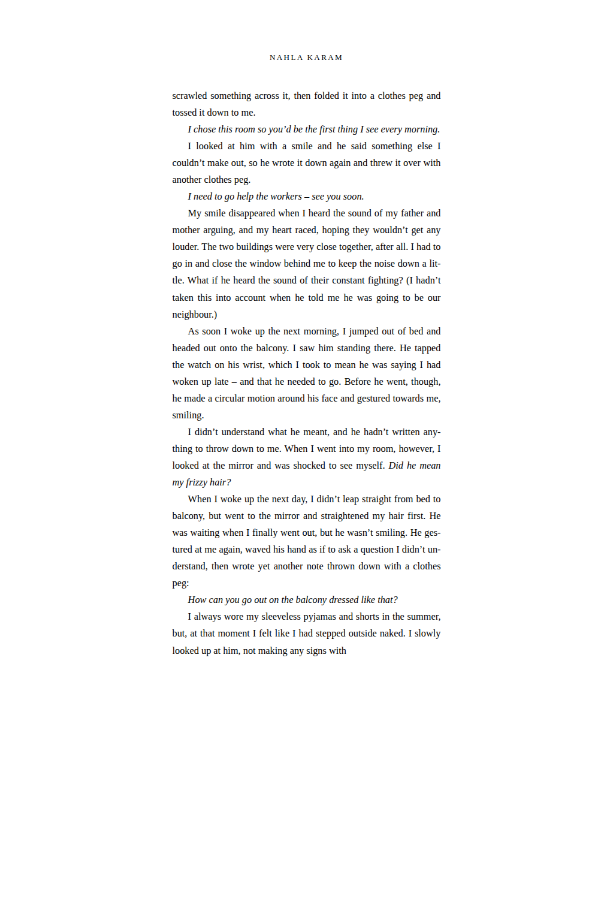Nahla Karam
scrawled something across it, then folded it into a clothes peg and tossed it down to me.
I chose this room so you’d be the first thing I see every morning.
I looked at him with a smile and he said something else I couldn’t make out, so he wrote it down again and threw it over with another clothes peg.
I need to go help the workers – see you soon.
My smile disappeared when I heard the sound of my father and mother arguing, and my heart raced, hoping they wouldn’t get any louder. The two buildings were very close together, after all. I had to go in and close the window behind me to keep the noise down a little. What if he heard the sound of their constant fighting? (I hadn’t taken this into account when he told me he was going to be our neighbour.)
As soon I woke up the next morning, I jumped out of bed and headed out onto the balcony. I saw him standing there. He tapped the watch on his wrist, which I took to mean he was saying I had woken up late – and that he needed to go. Before he went, though, he made a circular motion around his face and gestured towards me, smiling.
I didn’t understand what he meant, and he hadn’t written anything to throw down to me. When I went into my room, however, I looked at the mirror and was shocked to see myself. Did he mean my frizzy hair?
When I woke up the next day, I didn’t leap straight from bed to balcony, but went to the mirror and straightened my hair first. He was waiting when I finally went out, but he wasn’t smiling. He gestured at me again, waved his hand as if to ask a question I didn’t understand, then wrote yet another note thrown down with a clothes peg:
How can you go out on the balcony dressed like that?
I always wore my sleeveless pyjamas and shorts in the summer, but, at that moment I felt like I had stepped outside naked. I slowly looked up at him, not making any signs with